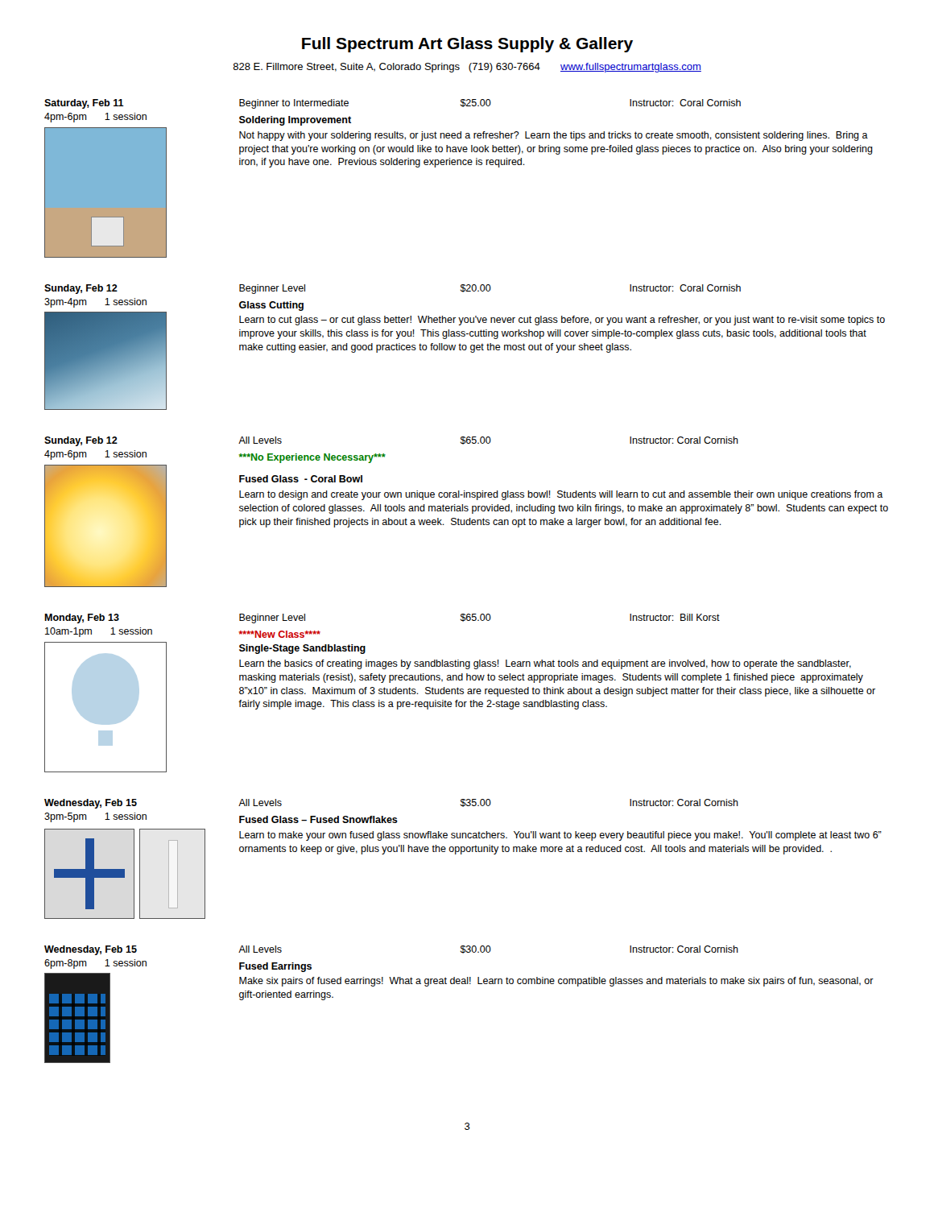Full Spectrum Art Glass Supply & Gallery
828 E. Fillmore Street, Suite A, Colorado Springs (719) 630-7664 www.fullspectrumartglass.com
| Saturday, Feb 11 4pm-6pm 1 session | Beginner to Intermediate $25.00 Instructor: Coral Cornish Soldering Improvement Not happy with your soldering results, or just need a refresher? Learn the tips and tricks to create smooth, consistent soldering lines. Bring a project that you're working on (or would like to have look better), or bring some pre-foiled glass pieces to practice on. Also bring your soldering iron, if you have one. Previous soldering experience is required. |
| Sunday, Feb 12 3pm-4pm 1 session | Beginner Level $20.00 Instructor: Coral Cornish Glass Cutting Learn to cut glass – or cut glass better! Whether you've never cut glass before, or you want a refresher, or you just want to re-visit some topics to improve your skills, this class is for you! This glass-cutting workshop will cover simple-to-complex glass cuts, basic tools, additional tools that make cutting easier, and good practices to follow to get the most out of your sheet glass. |
| Sunday, Feb 12 4pm-6pm 1 session | All Levels $65.00 Instructor: Coral Cornish ***No Experience Necessary*** Fused Glass - Coral Bowl Learn to design and create your own unique coral-inspired glass bowl! Students will learn to cut and assemble their own unique creations from a selection of colored glasses. All tools and materials provided, including two kiln firings, to make an approximately 8” bowl. Students can expect to pick up their finished projects in about a week. Students can opt to make a larger bowl, for an additional fee. |
| Monday, Feb 13 10am-1pm 1 session | Beginner Level $65.00 Instructor: Bill Korst ****New Class**** Single-Stage Sandblasting Learn the basics of creating images by sandblasting glass! Learn what tools and equipment are involved, how to operate the sandblaster, masking materials (resist), safety precautions, and how to select appropriate images. Students will complete 1 finished piece approximately 8”x10” in class. Maximum of 3 students. Students are requested to think about a design subject matter for their class piece, like a silhouette or fairly simple image. This class is a pre-requisite for the 2-stage sandblasting class. |
| Wednesday, Feb 15 3pm-5pm 1 session | All Levels $35.00 Instructor: Coral Cornish Fused Glass – Fused Snowflakes Learn to make your own fused glass snowflake suncatchers. You'll want to keep every beautiful piece you make!. You'll complete at least two 6” ornaments to keep or give, plus you'll have the opportunity to make more at a reduced cost. All tools and materials will be provided. . |
| Wednesday, Feb 15 6pm-8pm 1 session | All Levels $30.00 Instructor: Coral Cornish Fused Earrings Make six pairs of fused earrings! What a great deal! Learn to combine compatible glasses and materials to make six pairs of fun, seasonal, or gift-oriented earrings. |
3